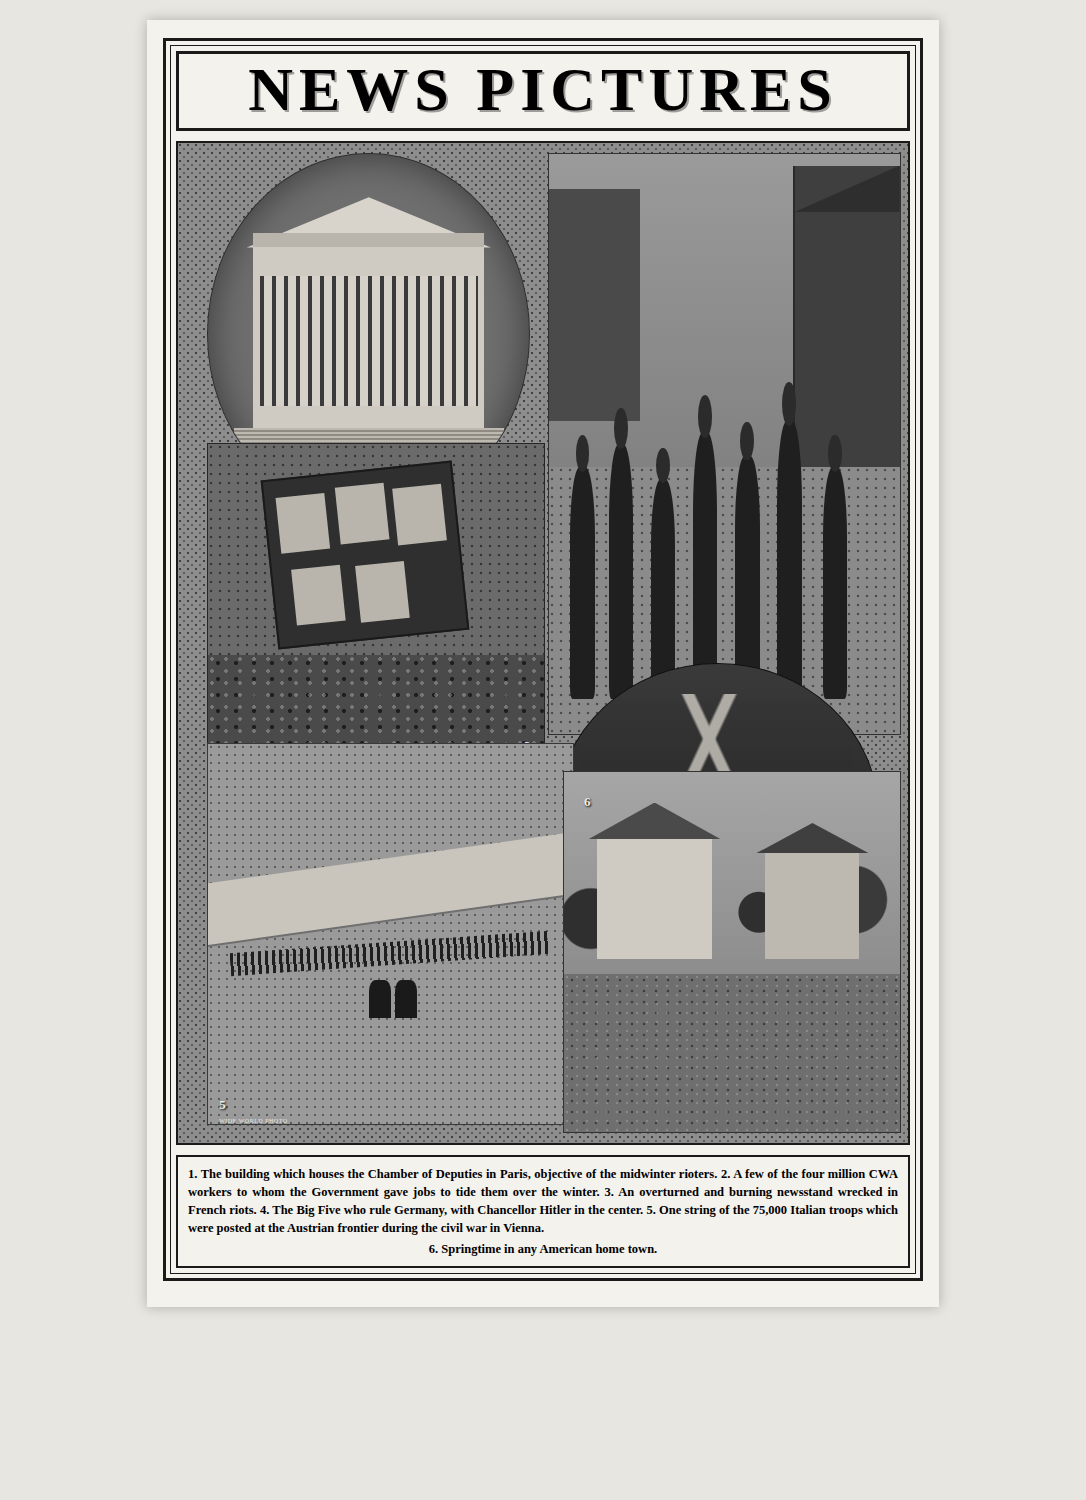NEWS PICTURES
INTERNATIONAL NEWS PHOTO
3
4
5
WIDE WORLD PHOTO
6
1. The building which houses the Chamber of Deputies in Paris, objective of the midwinter rioters. 2. A few of the four million CWA workers to whom the Government gave jobs to tide them over the winter. 3. An overturned and burning newsstand wrecked in French riots. 4. The Big Five who rule Germany, with Chancellor Hitler in the center. 5. One string of the 75,000 Italian troops which were posted at the Austrian frontier during the civil war in Vienna.
6. Springtime in any American home town.